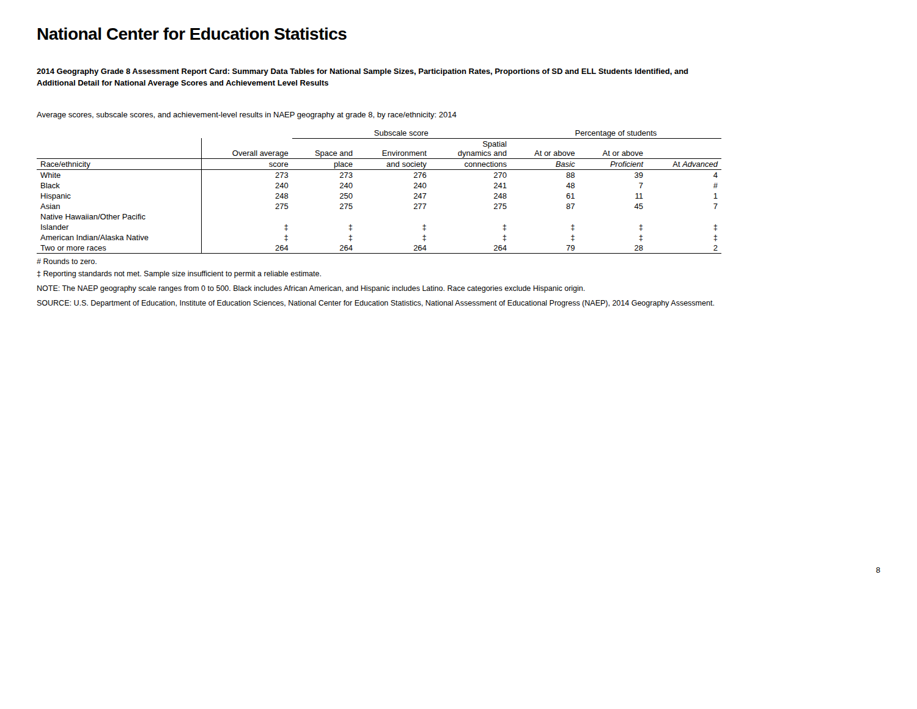National Center for Education Statistics
2014 Geography Grade 8 Assessment Report Card: Summary Data Tables for National Sample Sizes, Participation Rates, Proportions of SD and ELL Students Identified, and Additional Detail for National Average Scores and Achievement Level Results
Average scores, subscale scores, and achievement-level results in NAEP geography at grade 8, by race/ethnicity: 2014
| | | Subscale score | Percentage of students |
| --- | --- | --- | --- |
| | Overall average | Space and | Environment | Spatial dynamics and | At or above | At or above | |
| Race/ethnicity | score | place | and society | connections | Basic | Proficient | At Advanced |
| White | 273 | 273 | 276 | 270 | 88 | 39 | 4 |
| Black | 240 | 240 | 240 | 241 | 48 | 7 | # |
| Hispanic | 248 | 250 | 247 | 248 | 61 | 11 | 1 |
| Asian | 275 | 275 | 277 | 275 | 87 | 45 | 7 |
| Native Hawaiian/Other Pacific | | | | | | | |
| Islander | ‡ | ‡ | ‡ | ‡ | ‡ | ‡ | ‡ |
| American Indian/Alaska Native | ‡ | ‡ | ‡ | ‡ | ‡ | ‡ | ‡ |
| Two or more races | 264 | 264 | 264 | 264 | 79 | 28 | 2 |
# Rounds to zero.
‡ Reporting standards not met. Sample size insufficient to permit a reliable estimate.
NOTE: The NAEP geography scale ranges from 0 to 500. Black includes African American, and Hispanic includes Latino. Race categories exclude Hispanic origin.
SOURCE: U.S. Department of Education, Institute of Education Sciences, National Center for Education Statistics, National Assessment of Educational Progress (NAEP), 2014 Geography Assessment.
8